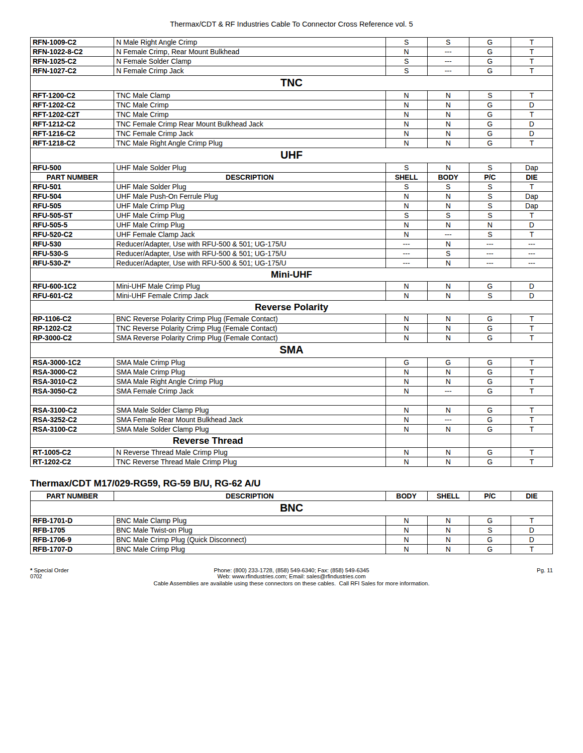Thermax/CDT & RF Industries Cable To Connector Cross Reference vol. 5
| RFN-1009-C2 | N Male Right Angle Crimp | S | S | G | T |
| RFN-1022-8-C2 | N Female Crimp, Rear Mount Bulkhead | N | --- | G | T |
| RFN-1025-C2 | N Female Solder Clamp | S | --- | G | T |
| RFN-1027-C2 | N Female Crimp Jack | S | --- | G | T |
| TNC |
| RFT-1200-C2 | TNC Male Clamp | N | N | S | T |
| RFT-1202-C2 | TNC Male Crimp | N | N | G | D |
| RFT-1202-C2T | TNC Male Crimp | N | N | G | T |
| RFT-1212-C2 | TNC Female Crimp Rear Mount Bulkhead Jack | N | N | G | D |
| RFT-1216-C2 | TNC Female Crimp Jack | N | N | G | D |
| RFT-1218-C2 | TNC Male Right Angle Crimp Plug | N | N | G | T |
| UHF |
| RFU-500 | UHF Male Solder Plug | S | N | S | Dap |
| PART NUMBER | DESCRIPTION | SHELL | BODY | P/C | DIE |
| RFU-501 | UHF Male Solder Plug | S | S | S | T |
| RFU-504 | UHF Male Push-On Ferrule Plug | N | N | S | Dap |
| RFU-505 | UHF Male Crimp Plug | N | N | S | Dap |
| RFU-505-ST | UHF Male Crimp Plug | S | S | S | T |
| RFU-505-5 | UHF Male Crimp Plug | N | N | N | D |
| RFU-520-C2 | UHF Female Clamp Jack | N | --- | S | T |
| RFU-530 | Reducer/Adapter, Use with RFU-500 & 501; UG-175/U | --- | N | --- | --- |
| RFU-530-S | Reducer/Adapter, Use with RFU-500 & 501; UG-175/U | --- | S | --- | --- |
| RFU-530-Z* | Reducer/Adapter, Use with RFU-500 & 501; UG-175/U | --- | N | --- | --- |
| Mini-UHF |
| RFU-600-1C2 | Mini-UHF Male Crimp Plug | N | N | G | D |
| RFU-601-C2 | Mini-UHF Female Crimp Jack | N | N | S | D |
| Reverse Polarity |
| RP-1106-C2 | BNC Reverse Polarity Crimp Plug (Female Contact) | N | N | G | T |
| RP-1202-C2 | TNC Reverse Polarity Crimp Plug (Female Contact) | N | N | G | T |
| RP-3000-C2 | SMA Reverse Polarity Crimp Plug (Female Contact) | N | N | G | T |
| SMA |
| RSA-3000-1C2 | SMA Male Crimp Plug | G | G | G | T |
| RSA-3000-C2 | SMA Male Crimp Plug | N | N | G | T |
| RSA-3010-C2 | SMA Male Right Angle Crimp Plug | N | N | G | T |
| RSA-3050-C2 | SMA Female Crimp Jack | N | --- | G | T |
| RSA-3100-C2 | SMA Male Solder Clamp Plug | N | N | G | T |
| RSA-3252-C2 | SMA Female Rear Mount Bulkhead Jack | N | --- | G | T |
| RSA-3100-C2 | SMA Male Solder Clamp Plug | N | N | G | T |
| Reverse Thread | | | | |
| RT-1005-C2 | N Reverse Thread Male Crimp Plug | N | N | G | T |
| RT-1202-C2 | TNC Reverse Thread Male Crimp Plug | N | N | G | T |
Thermax/CDT M17/029-RG59, RG-59 B/U, RG-62 A/U
| PART NUMBER | DESCRIPTION | BODY | SHELL | P/C | DIE |
| --- | --- | --- | --- | --- | --- |
| BNC |
| RFB-1701-D | BNC Male Clamp Plug | N | N | G | T |
| RFB-1705 | BNC Male Twist-on Plug | N | N | S | D |
| RFB-1706-9 | BNC Male Crimp Plug (Quick Disconnect) | N | N | G | D |
| RFB-1707-D | BNC Male Crimp Plug | N | N | G | T |
* Special Order
0702
Phone: (800) 233-1728, (858) 549-6340; Fax: (858) 549-6345
Web: www.rfindustries.com; Email: sales@rfindustries.com
Pg. 11
Cable Assemblies are available using these connectors on these cables. Call RFI Sales for more information.